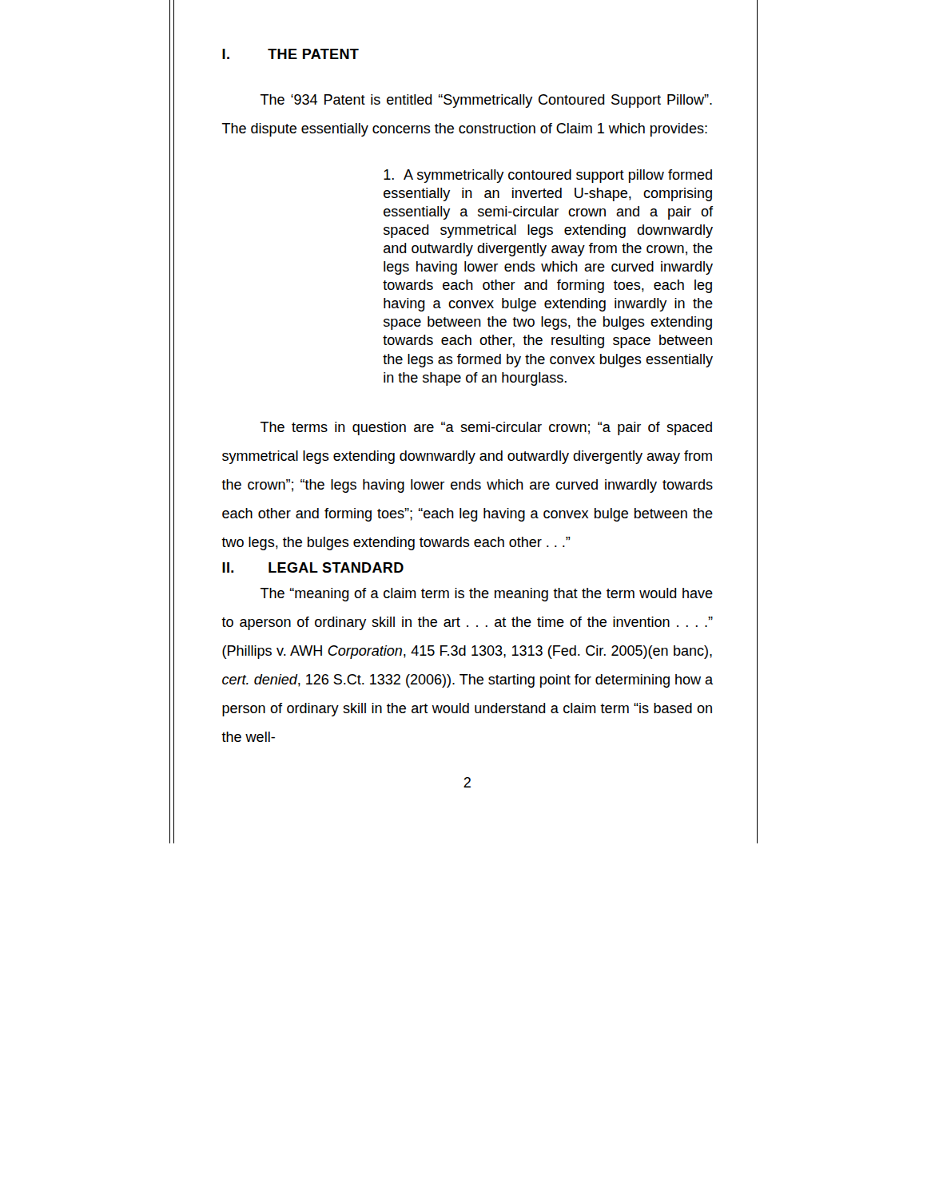I. THE PATENT
The ‘934 Patent is entitled “Symmetrically Contoured Support Pillow”. The dispute essentially concerns the construction of Claim 1 which provides:
1. A symmetrically contoured support pillow formed essentially in an inverted U-shape, comprising essentially a semi-circular crown and a pair of spaced symmetrical legs extending downwardly and outwardly divergently away from the crown, the legs having lower ends which are curved inwardly towards each other and forming toes, each leg having a convex bulge extending inwardly in the space between the two legs, the bulges extending towards each other, the resulting space between the legs as formed by the convex bulges essentially in the shape of an hourglass.
The terms in question are “a semi-circular crown; “a pair of spaced symmetrical legs extending downwardly and outwardly divergently away from the crown”; “the legs having lower ends which are curved inwardly towards each other and forming toes”; “each leg having a convex bulge between the two legs, the bulges extending towards each other . . .”
II. LEGAL STANDARD
The “meaning of a claim term is the meaning that the term would have to aperson of ordinary skill in the art . . . at the time of the invention . . . .” (Phillips v. AWH Corporation, 415 F.3d 1303, 1313 (Fed. Cir. 2005)(en banc), cert. denied, 126 S.Ct. 1332 (2006)). The starting point for determining how a person of ordinary skill in the art would understand a claim term “is based on the well-
2